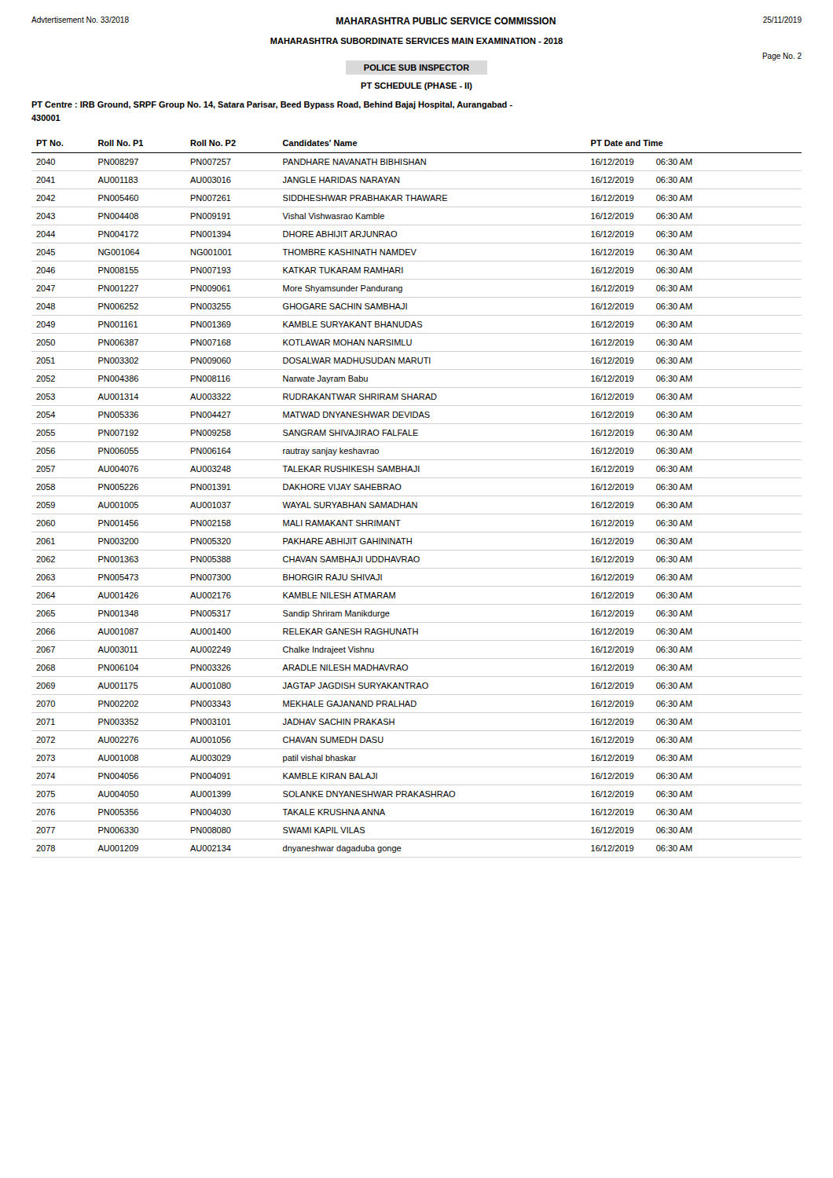Advtertisement No. 33/2018
MAHARASHTRA PUBLIC SERVICE COMMISSION
25/11/2019
MAHARASHTRA SUBORDINATE SERVICES MAIN EXAMINATION - 2018
Page No. 2
POLICE SUB INSPECTOR
PT SCHEDULE (PHASE - II)
PT Centre : IRB Ground, SRPF Group No. 14, Satara Parisar, Beed Bypass Road, Behind Bajaj Hospital, Aurangabad -
430001
| PT No. | Roll No. P1 | Roll No. P2 | Candidates' Name | PT Date and Time |
| --- | --- | --- | --- | --- |
| 2040 | PN008297 | PN007257 | PANDHARE NAVANATH BIBHISHAN | 16/12/2019 06:30 AM |
| 2041 | AU001183 | AU003016 | JANGLE HARIDAS NARAYAN | 16/12/2019 06:30 AM |
| 2042 | PN005460 | PN007261 | SIDDHESHWAR PRABHAKAR THAWARE | 16/12/2019 06:30 AM |
| 2043 | PN004408 | PN009191 | Vishal Vishwasrao Kamble | 16/12/2019 06:30 AM |
| 2044 | PN004172 | PN001394 | DHORE ABHIJIT ARJUNRAO | 16/12/2019 06:30 AM |
| 2045 | NG001064 | NG001001 | THOMBRE KASHINATH NAMDEV | 16/12/2019 06:30 AM |
| 2046 | PN008155 | PN007193 | KATKAR TUKARAM RAMHARI | 16/12/2019 06:30 AM |
| 2047 | PN001227 | PN009061 | More Shyamsunder Pandurang | 16/12/2019 06:30 AM |
| 2048 | PN006252 | PN003255 | GHOGARE SACHIN SAMBHAJI | 16/12/2019 06:30 AM |
| 2049 | PN001161 | PN001369 | KAMBLE SURYAKANT BHANUDAS | 16/12/2019 06:30 AM |
| 2050 | PN006387 | PN007168 | KOTLAWAR MOHAN NARSIMLU | 16/12/2019 06:30 AM |
| 2051 | PN003302 | PN009060 | DOSALWAR MADHUSUDAN MARUTI | 16/12/2019 06:30 AM |
| 2052 | PN004386 | PN008116 | Narwate Jayram Babu | 16/12/2019 06:30 AM |
| 2053 | AU001314 | AU003322 | RUDRAKANTWAR SHRIRAM SHARAD | 16/12/2019 06:30 AM |
| 2054 | PN005336 | PN004427 | MATWAD DNYANESHWAR DEVIDAS | 16/12/2019 06:30 AM |
| 2055 | PN007192 | PN009258 | SANGRAM SHIVAJIRAO FALFALE | 16/12/2019 06:30 AM |
| 2056 | PN006055 | PN006164 | rautray sanjay keshavrao | 16/12/2019 06:30 AM |
| 2057 | AU004076 | AU003248 | TALEKAR RUSHIKESH SAMBHAJI | 16/12/2019 06:30 AM |
| 2058 | PN005226 | PN001391 | DAKHORE VIJAY SAHEBRAO | 16/12/2019 06:30 AM |
| 2059 | AU001005 | AU001037 | WAYAL SURYABHAN SAMADHAN | 16/12/2019 06:30 AM |
| 2060 | PN001456 | PN002158 | MALI RAMAKANT SHRIMANT | 16/12/2019 06:30 AM |
| 2061 | PN003200 | PN005320 | PAKHARE ABHIJIT GAHININATH | 16/12/2019 06:30 AM |
| 2062 | PN001363 | PN005388 | CHAVAN SAMBHAJI UDDHAVRAO | 16/12/2019 06:30 AM |
| 2063 | PN005473 | PN007300 | BHORGIR RAJU SHIVAJI | 16/12/2019 06:30 AM |
| 2064 | AU001426 | AU002176 | KAMBLE NILESH ATMARAM | 16/12/2019 06:30 AM |
| 2065 | PN001348 | PN005317 | Sandip Shriram Manikdurge | 16/12/2019 06:30 AM |
| 2066 | AU001087 | AU001400 | RELEKAR GANESH RAGHUNATH | 16/12/2019 06:30 AM |
| 2067 | AU003011 | AU002249 | Chalke Indrajeet Vishnu | 16/12/2019 06:30 AM |
| 2068 | PN006104 | PN003326 | ARADLE NILESH MADHAVRAO | 16/12/2019 06:30 AM |
| 2069 | AU001175 | AU001080 | JAGTAP JAGDISH SURYAKANTRAO | 16/12/2019 06:30 AM |
| 2070 | PN002202 | PN003343 | MEKHALE GAJANAND PRALHAD | 16/12/2019 06:30 AM |
| 2071 | PN003352 | PN003101 | JADHAV SACHIN PRAKASH | 16/12/2019 06:30 AM |
| 2072 | AU002276 | AU001056 | CHAVAN SUMEDH DASU | 16/12/2019 06:30 AM |
| 2073 | AU001008 | AU003029 | patil vishal bhaskar | 16/12/2019 06:30 AM |
| 2074 | PN004056 | PN004091 | KAMBLE KIRAN BALAJI | 16/12/2019 06:30 AM |
| 2075 | AU004050 | AU001399 | SOLANKE DNYANESHWAR PRAKASHRAO | 16/12/2019 06:30 AM |
| 2076 | PN005356 | PN004030 | TAKALE KRUSHNA ANNA | 16/12/2019 06:30 AM |
| 2077 | PN006330 | PN008080 | SWAMI KAPIL VILAS | 16/12/2019 06:30 AM |
| 2078 | AU001209 | AU002134 | dnyaneshwar dagaduba gonge | 16/12/2019 06:30 AM |